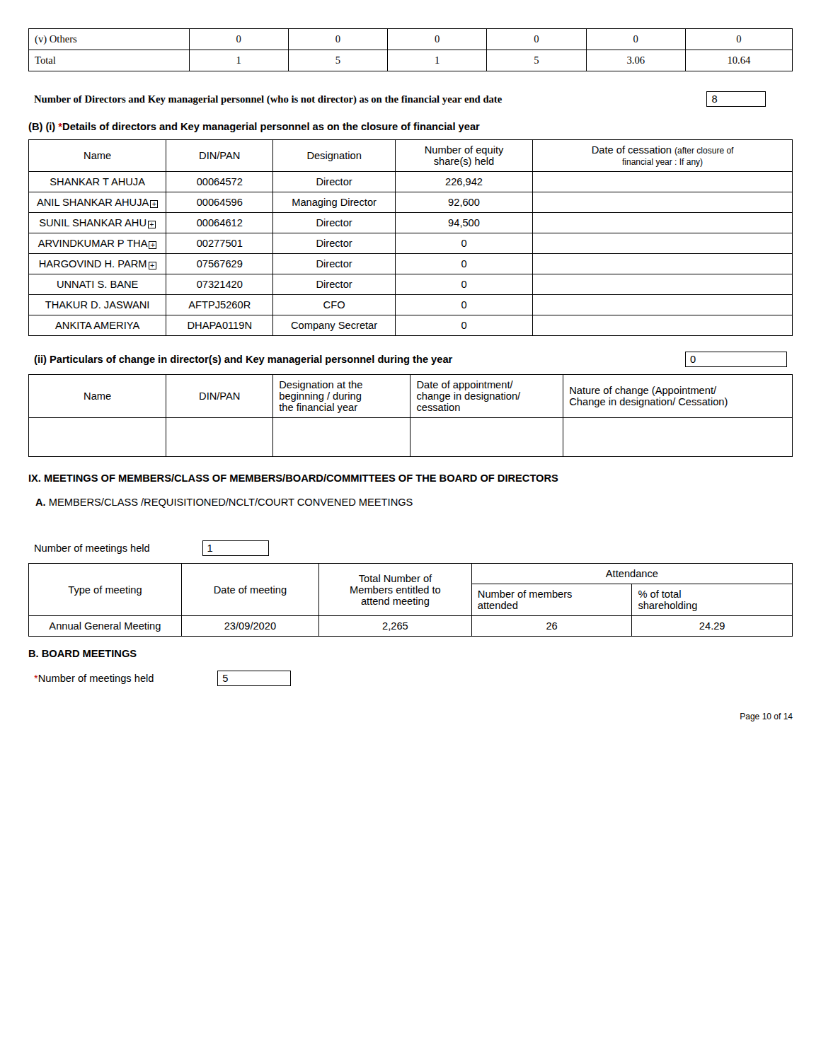| (v) Others | 0 | 0 | 0 | 0 | 0 | 0 |
| Total | 1 | 5 | 1 | 5 | 3.06 | 10.64 |
| Number of Directors and Key managerial personnel (who is not director) as on the financial year end date | 8 |
(B) (i) *Details of directors and Key managerial personnel as on the closure of financial year
| Name | DIN/PAN | Designation | Number of equity share(s) held | Date of cessation (after closure of financial year : If any) |
| --- | --- | --- | --- | --- |
| SHANKAR T AHUJA | 00064572 | Director | 226,942 | |
| ANIL SHANKAR AHUJA + | 00064596 | Managing Director | 92,600 | |
| SUNIL SHANKAR AHU + | 00064612 | Director | 94,500 | |
| ARVINDKUMAR P THA + | 00277501 | Director | 0 | |
| HARGOVIND H. PARM + | 07567629 | Director | 0 | |
| UNNATI S. BANE | 07321420 | Director | 0 | |
| THAKUR D. JASWANI | AFTPJ5260R | CFO | 0 | |
| ANKITA AMERIYA | DHAPA0119N | Company Secretar | 0 | |
| (ii) Particulars of change in director(s) and Key managerial personnel during the year | 0 |
| Name | DIN/PAN | Designation at the beginning / during the financial year | Date of appointment/ change in designation/ cessation | Nature of change (Appointment/ Change in designation/ Cessation) |
| --- | --- | --- | --- | --- |
IX. MEETINGS OF MEMBERS/CLASS OF MEMBERS/BOARD/COMMITTEES OF THE BOARD OF DIRECTORS
A. MEMBERS/CLASS /REQUISITIONED/NCLT/COURT CONVENED MEETINGS
| Number of meetings held | 1 |
| Type of meeting | Date of meeting | Total Number of Members entitled to attend meeting | Attendance |
| --- | --- | --- | --- |
| Number of members attended | % of total shareholding |
| Annual General Meeting | 23/09/2020 | 2,265 | 26 | 24.29 |
B. BOARD MEETINGS
| * Number of meetings held | 5 |
Page 10 of 14